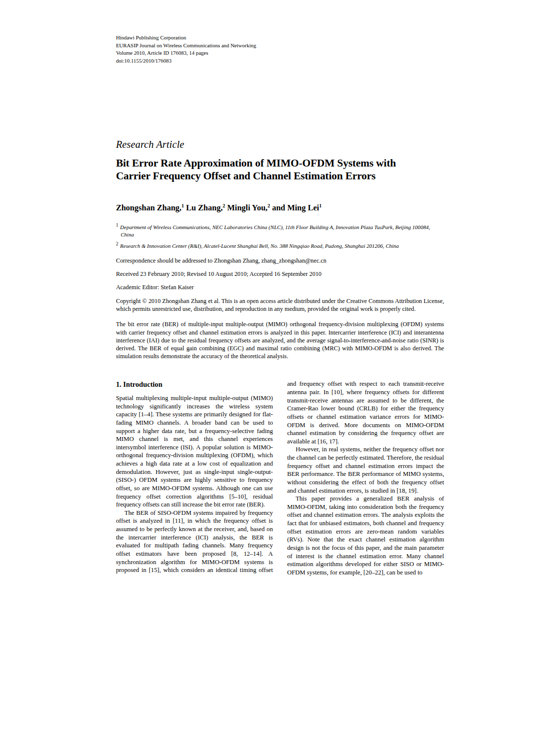Hindawi Publishing Corporation
EURASIP Journal on Wireless Communications and Networking
Volume 2010, Article ID 176083, 14 pages
doi:10.1155/2010/176083
Research Article
Bit Error Rate Approximation of MIMO-OFDM Systems with
Carrier Frequency Offset and Channel Estimation Errors
Zhongshan Zhang,1 Lu Zhang,2 Mingli You,2 and Ming Lei1
1 Department of Wireless Communications, NEC Laboratories China (NLC), 11th Floor Building A, Innovation Plaza TusPark, Beijing 100084, China
2 Research & Innovation Center (R&I), Alcatel-Lucent Shanghai Bell, No. 388 Ningqiao Road, Pudong, Shanghai 201206, China
Correspondence should be addressed to Zhongshan Zhang, zhang_zhongshan@nec.cn
Received 23 February 2010; Revised 10 August 2010; Accepted 16 September 2010
Academic Editor: Stefan Kaiser
Copyright © 2010 Zhongshan Zhang et al. This is an open access article distributed under the Creative Commons Attribution License, which permits unrestricted use, distribution, and reproduction in any medium, provided the original work is properly cited.
The bit error rate (BER) of multiple-input multiple-output (MIMO) orthogonal frequency-division multiplexing (OFDM) systems with carrier frequency offset and channel estimation errors is analyzed in this paper. Intercarrier interference (ICI) and interantenna interference (IAI) due to the residual frequency offsets are analyzed, and the average signal-to-interference-and-noise ratio (SINR) is derived. The BER of equal gain combining (EGC) and maximal ratio combining (MRC) with MIMO-OFDM is also derived. The simulation results demonstrate the accuracy of the theoretical analysis.
1. Introduction
Spatial multiplexing multiple-input multiple-output (MIMO) technology significantly increases the wireless system capacity [1–4]. These systems are primarily designed for flat-fading MIMO channels. A broader band can be used to support a higher data rate, but a frequency-selective fading MIMO channel is met, and this channel experiences intersymbol interference (ISI). A popular solution is MIMO-orthogonal frequency-division multiplexing (OFDM), which achieves a high data rate at a low cost of equalization and demodulation. However, just as single-input single-output-(SISO-) OFDM systems are highly sensitive to frequency offset, so are MIMO-OFDM systems. Although one can use frequency offset correction algorithms [5–10], residual frequency offsets can still increase the bit error rate (BER).
The BER of SISO-OFDM systems impaired by frequency offset is analyzed in [11], in which the frequency offset is assumed to be perfectly known at the receiver, and, based on the intercarrier interference (ICI) analysis, the BER is evaluated for multipath fading channels. Many frequency offset estimators have been proposed [8, 12–14]. A synchronization algorithm for MIMO-OFDM systems is proposed in [15], which considers an identical timing offset and frequency offset with respect to each transmit-receive antenna pair. In [10], where frequency offsets for different transmit-receive antennas are assumed to be different, the Cramer-Rao lower bound (CRLB) for either the frequency offsets or channel estimation variance errors for MIMO-OFDM is derived. More documents on MIMO-OFDM channel estimation by considering the frequency offset are available at [16, 17].
However, in real systems, neither the frequency offset nor the channel can be perfectly estimated. Therefore, the residual frequency offset and channel estimation errors impact the BER performance. The BER performance of MIMO systems, without considering the effect of both the frequency offset and channel estimation errors, is studied in [18, 19].
This paper provides a generalized BER analysis of MIMO-OFDM, taking into consideration both the frequency offset and channel estimation errors. The analysis exploits the fact that for unbiased estimators, both channel and frequency offset estimation errors are zero-mean random variables (RVs). Note that the exact channel estimation algorithm design is not the focus of this paper, and the main parameter of interest is the channel estimation error. Many channel estimation algorithms developed for either SISO or MIMO-OFDM systems, for example, [20–22], can be used to